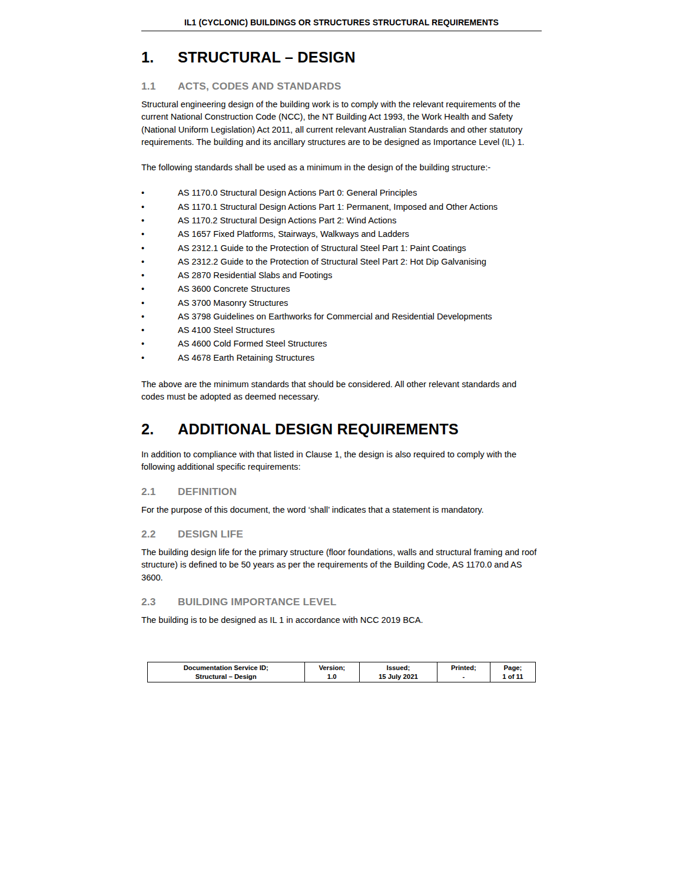IL1 (CYCLONIC) BUILDINGS OR STRUCTURES STRUCTURAL REQUIREMENTS
1. STRUCTURAL – DESIGN
1.1 ACTS, CODES AND STANDARDS
Structural engineering design of the building work is to comply with the relevant requirements of the current National Construction Code (NCC), the NT Building Act 1993, the Work Health and Safety (National Uniform Legislation) Act 2011, all current relevant Australian Standards and other statutory requirements. The building and its ancillary structures are to be designed as Importance Level (IL) 1.
The following standards shall be used as a minimum in the design of the building structure:-
•AS 1170.0 Structural Design Actions Part 0: General Principles
•AS 1170.1 Structural Design Actions Part 1: Permanent, Imposed and Other Actions
•AS 1170.2 Structural Design Actions Part 2: Wind Actions
•AS 1657 Fixed Platforms, Stairways, Walkways and Ladders
•AS 2312.1 Guide to the Protection of Structural Steel Part 1: Paint Coatings
•AS 2312.2 Guide to the Protection of Structural Steel Part 2: Hot Dip Galvanising
•AS 2870 Residential Slabs and Footings
•AS 3600 Concrete Structures
•AS 3700 Masonry Structures
•AS 3798 Guidelines on Earthworks for Commercial and Residential Developments
•AS 4100 Steel Structures
•AS 4600 Cold Formed Steel Structures
•AS 4678 Earth Retaining Structures
The above are the minimum standards that should be considered. All other relevant standards and codes must be adopted as deemed necessary.
2. ADDITIONAL DESIGN REQUIREMENTS
In addition to compliance with that listed in Clause 1, the design is also required to comply with the following additional specific requirements:
2.1 DEFINITION
For the purpose of this document, the word ‘shall’ indicates that a statement is mandatory.
2.2 DESIGN LIFE
The building design life for the primary structure (floor foundations, walls and structural framing and roof structure) is defined to be 50 years as per the requirements of the Building Code, AS 1170.0 and AS 3600.
2.3 BUILDING IMPORTANCE LEVEL
The building is to be designed as IL 1 in accordance with NCC 2019 BCA.
| Documentation Service ID; Structural – Design | Version; 1.0 | Issued; 15 July 2021 | Printed; - | Page; 1 of 11 |